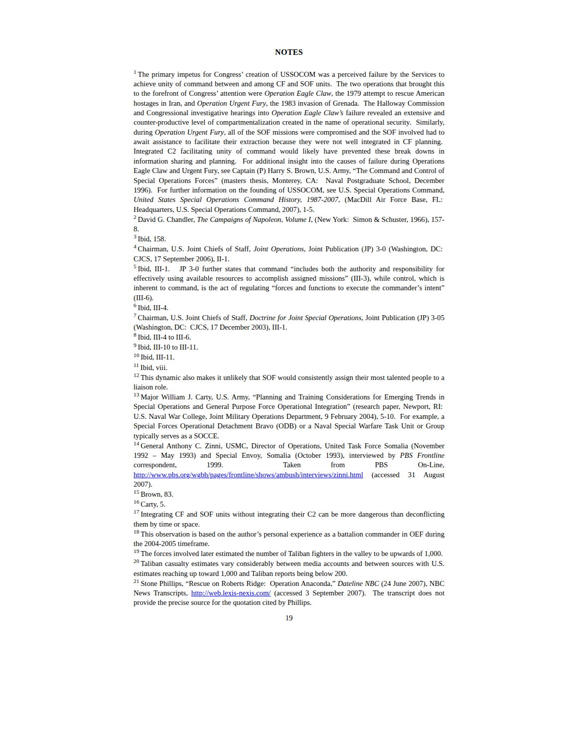NOTES
1The primary impetus for Congress’ creation of USSOCOM was a perceived failure by the Services to achieve unity of command between and among CF and SOF units. The two operations that brought this to the forefront of Congress’ attention were Operation Eagle Claw, the 1979 attempt to rescue American hostages in Iran, and Operation Urgent Fury, the 1983 invasion of Grenada. The Halloway Commission and Congressional investigative hearings into Operation Eagle Claw’s failure revealed an extensive and counter-productive level of compartmentalization created in the name of operational security. Similarly, during Operation Urgent Fury, all of the SOF missions were compromised and the SOF involved had to await assistance to facilitate their extraction because they were not well integrated in CF planning. Integrated C2 facilitating unity of command would likely have prevented these break downs in information sharing and planning. For additional insight into the causes of failure during Operations Eagle Claw and Urgent Fury, see Captain (P) Harry S. Brown, U.S. Army, “The Command and Control of Special Operations Forces” (masters thesis, Monterey, CA: Naval Postgraduate School, December 1996). For further information on the founding of USSOCOM, see U.S. Special Operations Command, United States Special Operations Command History, 1987-2007, (MacDill Air Force Base, FL: Headquarters, U.S. Special Operations Command, 2007), 1-5.
2David G. Chandler, The Campaigns of Napoleon, Volume I, (New York: Simon & Schuster, 1966), 157-8.
3Ibid, 158.
4Chairman, U.S. Joint Chiefs of Staff, Joint Operations, Joint Publication (JP) 3-0 (Washington, DC: CJCS, 17 September 2006), II-1.
5Ibid, III-1. JP 3-0 further states that command “includes both the authority and responsibility for effectively using available resources to accomplish assigned missions” (III-3), while control, which is inherent to command, is the act of regulating “forces and functions to execute the commander’s intent” (III-6).
6Ibid, III-4.
7Chairman, U.S. Joint Chiefs of Staff, Doctrine for Joint Special Operations, Joint Publication (JP) 3-05 (Washington, DC: CJCS, 17 December 2003), III-1.
8Ibid, III-4 to III-6.
9Ibid, III-10 to III-11.
10Ibid, III-11.
11Ibid, viii.
12This dynamic also makes it unlikely that SOF would consistently assign their most talented people to a liaison role.
13Major William J. Carty, U.S. Army, “Planning and Training Considerations for Emerging Trends in Special Operations and General Purpose Force Operational Integration” (research paper, Newport, RI: U.S. Naval War College, Joint Military Operations Department, 9 February 2004), 5-10. For example, a Special Forces Operational Detachment Bravo (ODB) or a Naval Special Warfare Task Unit or Group typically serves as a SOCCE.
14General Anthony C. Zinni, USMC, Director of Operations, United Task Force Somalia (November 1992 – May 1993) and Special Envoy, Somalia (October 1993), interviewed by PBS Frontline correspondent, 1999. Taken from PBS On-Line, http://www.pbs.org/wgbh/pages/frontline/shows/ambush/interviews/zinni.html (accessed 31 August 2007).
15Brown, 83.
16Carty, 5.
17Integrating CF and SOF units without integrating their C2 can be more dangerous than deconflicting them by time or space.
18This observation is based on the author’s personal experience as a battalion commander in OEF during the 2004-2005 timeframe.
19The forces involved later estimated the number of Taliban fighters in the valley to be upwards of 1,000.
20Taliban casualty estimates vary considerably between media accounts and between sources with U.S. estimates reaching up toward 1,000 and Taliban reports being below 200.
21Stone Phillips, “Rescue on Roberts Ridge: Operation Anaconda,” Dateline NBC (24 June 2007), NBC News Transcripts, http://web.lexis-nexis.com/ (accessed 3 September 2007). The transcript does not provide the precise source for the quotation cited by Phillips.
19